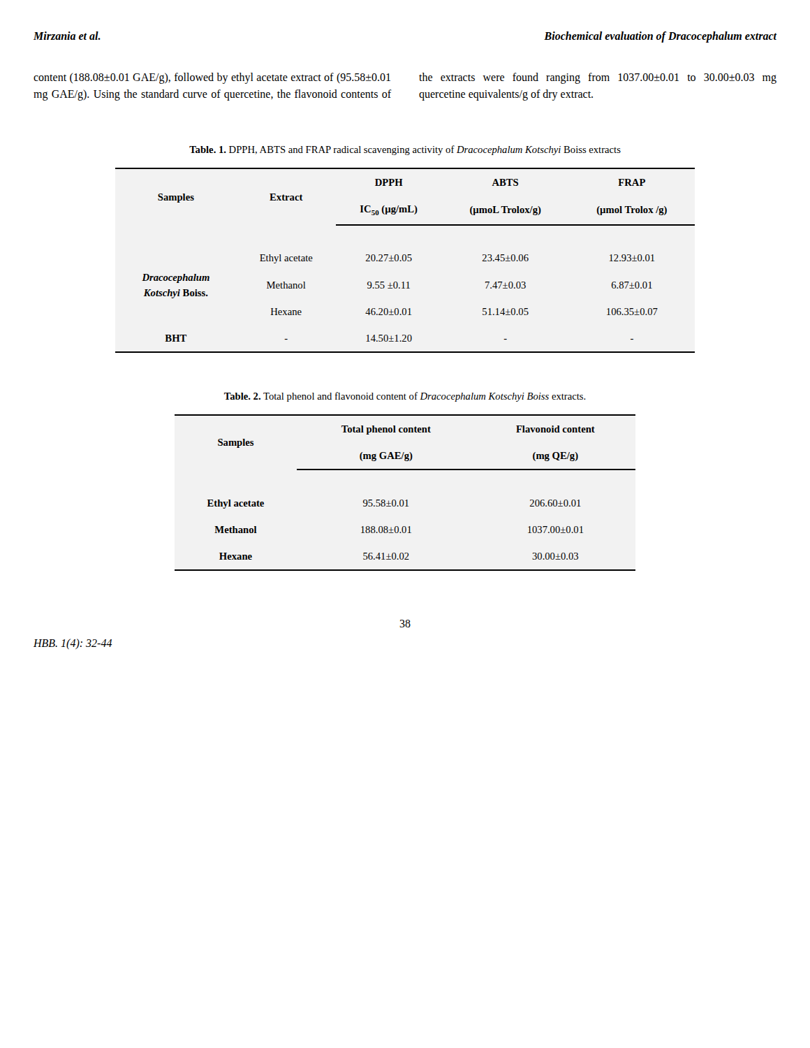Mirzania et al.
Biochemical evaluation of Dracocephalum extract
content (188.08±0.01 GAE/g), followed by ethyl acetate extract of (95.58±0.01 mg GAE/g). Using the standard curve of quercetine, the flavonoid contents of the extracts were found ranging from 1037.00±0.01 to 30.00±0.03 mg quercetine equivalents/g of dry extract.
Table. 1. DPPH, ABTS and FRAP radical scavenging activity of Dracocephalum Kotschyi Boiss extracts
| Samples | Extract | DPPH | ABTS | FRAP |
| --- | --- | --- | --- | --- |
| IC 50 (µg/mL) | (µmoL Trolox/g) | (µmol Trolox /g) |
| Dracocephalum Kotschyi Boiss. | Ethyl acetate | 20.27±0.05 | 23.45±0.06 | 12.93±0.01 |
| Methanol | 9.55 ±0.11 | 7.47±0.03 | 6.87±0.01 |
| Hexane | 46.20±0.01 | 51.14±0.05 | 106.35±0.07 |
| BHT | - | 14.50±1.20 | - | - |
Table. 2. Total phenol and flavonoid content of Dracocephalum Kotschyi Boiss extracts.
| Samples | Total phenol content | Flavonoid content |
| --- | --- | --- |
| (mg GAE/g) | (mg QE/g) |
| Ethyl acetate | 95.58±0.01 | 206.60±0.01 |
| Methanol | 188.08±0.01 | 1037.00±0.01 |
| Hexane | 56.41±0.02 | 30.00±0.03 |
38
HBB. 1(4): 32-44